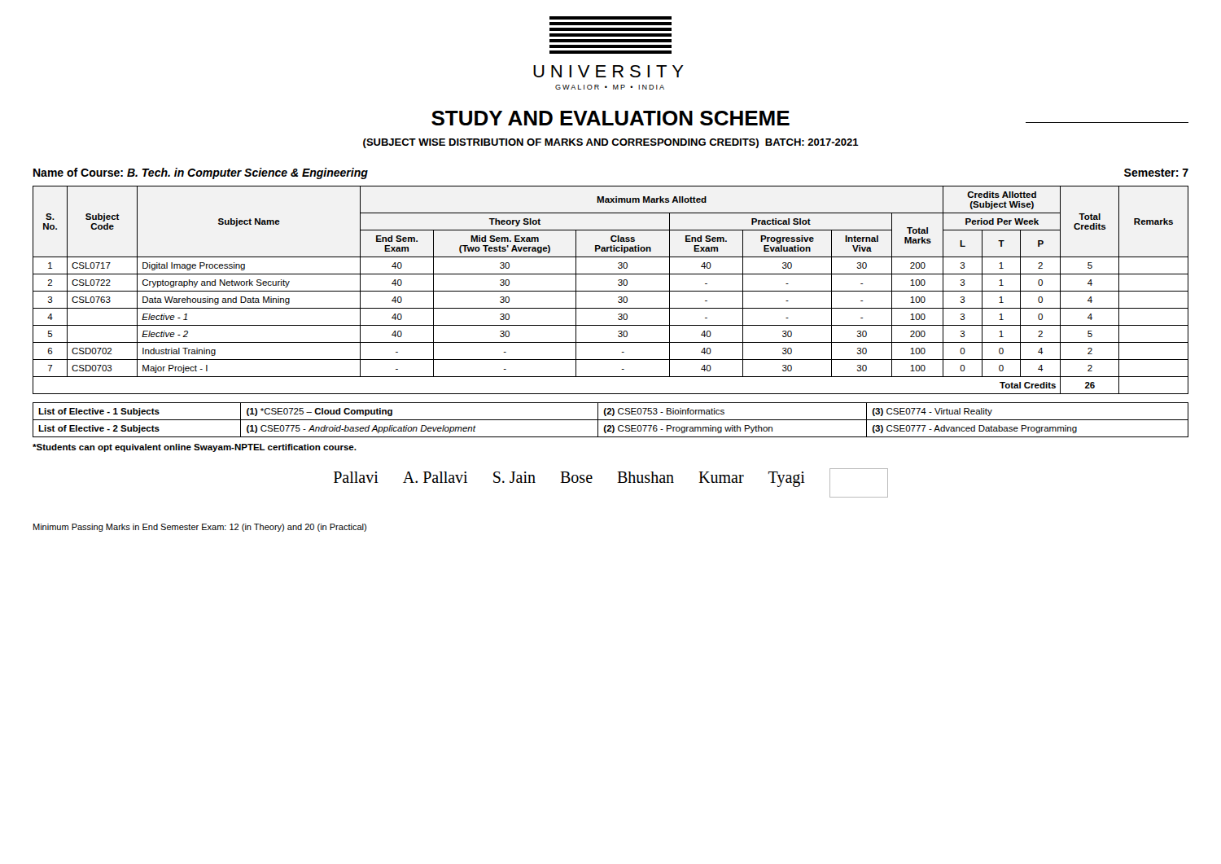UNIVERSITY
GWALIOR • MP • INDIA
STUDY AND EVALUATION SCHEME
(SUBJECT WISE DISTRIBUTION OF MARKS AND CORRESPONDING CREDITS) BATCH: 2017-2021
Name of Course: B. Tech. in Computer Science & Engineering
Semester: 7
| S. No. | Subject Code | Subject Name | Maximum Marks Allotted | Credits Allotted (Subject Wise) | Total Credits | Remarks |
| --- | --- | --- | --- | --- | --- | --- |
| Theory Slot | Practical Slot | Total Marks | Period Per Week |
| End Sem. Exam | Mid Sem. Exam (Two Tests' Average) | Class Participation | End Sem. Exam | Progressive Evaluation | Internal Viva | L | T | P |
| 1 | CSL0717 | Digital Image Processing | 40 | 30 | 30 | 40 | 30 | 30 | 200 | 3 | 1 | 2 | 5 | |
| 2 | CSL0722 | Cryptography and Network Security | 40 | 30 | 30 | - | - | - | 100 | 3 | 1 | 0 | 4 | |
| 3 | CSL0763 | Data Warehousing and Data Mining | 40 | 30 | 30 | - | - | - | 100 | 3 | 1 | 0 | 4 | |
| 4 | | Elective - 1 | 40 | 30 | 30 | - | - | - | 100 | 3 | 1 | 0 | 4 | |
| 5 | | Elective - 2 | 40 | 30 | 30 | 40 | 30 | 30 | 200 | 3 | 1 | 2 | 5 | |
| 6 | CSD0702 | Industrial Training | - | - | - | 40 | 30 | 30 | 100 | 0 | 0 | 4 | 2 | |
| 7 | CSD0703 | Major Project - I | - | - | - | 40 | 30 | 30 | 100 | 0 | 0 | 4 | 2 | |
| Total Credits | 26 | |
| List of Elective - 1 Subjects | (1) *CSE0725 – Cloud Computing | (2) CSE0753 - Bioinformatics | (3) CSE0774 - Virtual Reality |
| List of Elective - 2 Subjects | (1) CSE0775 - Android-based Application Development | (2) CSE0776 - Programming with Python | (3) CSE0777 - Advanced Database Programming |
*Students can opt equivalent online Swayam-NPTEL certification course.
Pallavi A. Pallavi S. Jain Bose Bhushan Kumar Tyagi
Minimum Passing Marks in End Semester Exam: 12 (in Theory) and 20 (in Practical)